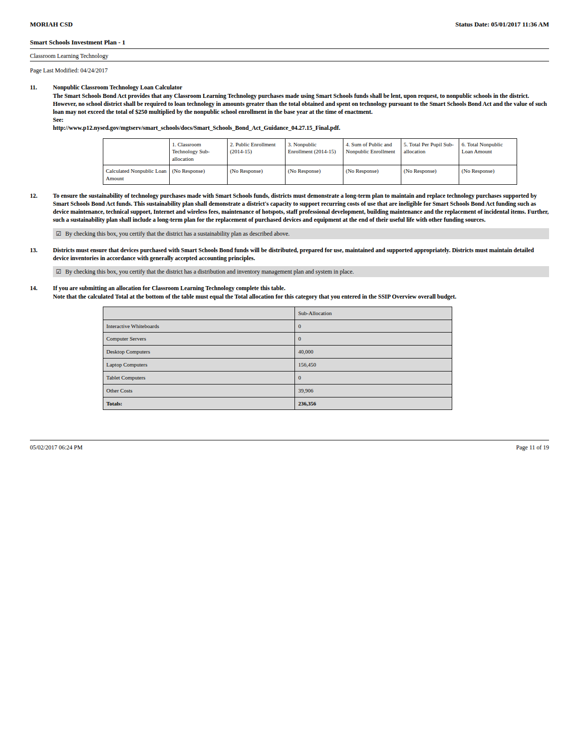MORIAH CSD
Status Date: 05/01/2017 11:36 AM
Smart Schools Investment Plan - 1
Classroom Learning Technology
Page Last Modified: 04/24/2017
11.
Nonpublic Classroom Technology Loan Calculator
The Smart Schools Bond Act provides that any Classroom Learning Technology purchases made using Smart Schools funds shall be lent, upon request, to nonpublic schools in the district. However, no school district shall be required to loan technology in amounts greater than the total obtained and spent on technology pursuant to the Smart Schools Bond Act and the value of such loan may not exceed the total of $250 multiplied by the nonpublic school enrollment in the base year at the time of enactment.
See:
http://www.p12.nysed.gov/mgtserv/smart_schools/docs/Smart_Schools_Bond_Act_Guidance_04.27.15_Final.pdf.
| | 1. Classroom Technology Sub-allocation | 2. Public Enrollment (2014-15) | 3. Nonpublic Enrollment (2014-15) | 4. Sum of Public and Nonpublic Enrollment | 5. Total Per Pupil Sub-allocation | 6. Total Nonpublic Loan Amount |
| --- | --- | --- | --- | --- | --- | --- |
| Calculated Nonpublic Loan Amount | (No Response) | (No Response) | (No Response) | (No Response) | (No Response) | (No Response) |
12.
To ensure the sustainability of technology purchases made with Smart Schools funds, districts must demonstrate a long-term plan to maintain and replace technology purchases supported by Smart Schools Bond Act funds. This sustainability plan shall demonstrate a district's capacity to support recurring costs of use that are ineligible for Smart Schools Bond Act funding such as device maintenance, technical support, Internet and wireless fees, maintenance of hotspots, staff professional development, building maintenance and the replacement of incidental items. Further, such a sustainability plan shall include a long-term plan for the replacement of purchased devices and equipment at the end of their useful life with other funding sources.
☑By checking this box, you certify that the district has a sustainability plan as described above.
13.
Districts must ensure that devices purchased with Smart Schools Bond funds will be distributed, prepared for use, maintained and supported appropriately. Districts must maintain detailed device inventories in accordance with generally accepted accounting principles.
☑By checking this box, you certify that the district has a distribution and inventory management plan and system in place.
14.
If you are submitting an allocation for Classroom Learning Technology complete this table.
Note that the calculated Total at the bottom of the table must equal the Total allocation for this category that you entered in the SSIP Overview overall budget.
| | Sub-Allocation |
| --- | --- |
| Interactive Whiteboards | 0 |
| Computer Servers | 0 |
| Desktop Computers | 40,000 |
| Laptop Computers | 156,450 |
| Tablet Computers | 0 |
| Other Costs | 39,906 |
| Totals: | 236,356 |
05/02/2017 06:24 PM
Page 11 of 19